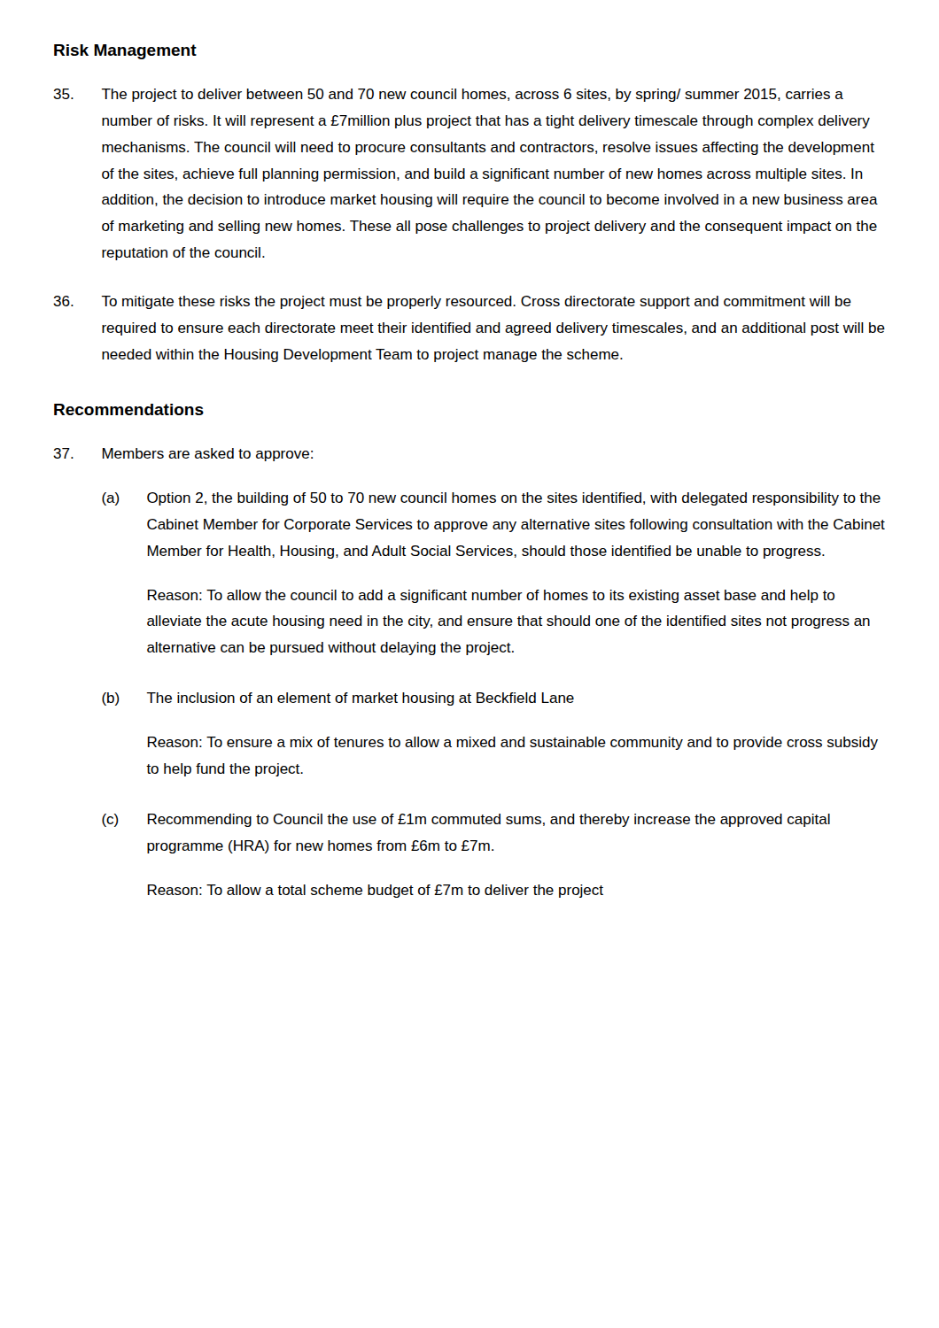Risk Management
35. The project to deliver between 50 and 70 new council homes, across 6 sites, by spring/ summer 2015, carries a number of risks. It will represent a £7million plus project that has a tight delivery timescale through complex delivery mechanisms. The council will need to procure consultants and contractors, resolve issues affecting the development of the sites, achieve full planning permission, and build a significant number of new homes across multiple sites. In addition, the decision to introduce market housing will require the council to become involved in a new business area of marketing and selling new homes. These all pose challenges to project delivery and the consequent impact on the reputation of the council.
36. To mitigate these risks the project must be properly resourced. Cross directorate support and commitment will be required to ensure each directorate meet their identified and agreed delivery timescales, and an additional post will be needed within the Housing Development Team to project manage the scheme.
Recommendations
37.
Members are asked to approve:
(a)
Option 2, the building of 50 to 70 new council homes on the sites identified, with delegated responsibility to the Cabinet Member for Corporate Services to approve any alternative sites following consultation with the Cabinet Member for Health, Housing, and Adult Social Services, should those identified be unable to progress.
Reason: To allow the council to add a significant number of homes to its existing asset base and help to alleviate the acute housing need in the city, and ensure that should one of the identified sites not progress an alternative can be pursued without delaying the project.
(b)
The inclusion of an element of market housing at Beckfield Lane
Reason: To ensure a mix of tenures to allow a mixed and sustainable community and to provide cross subsidy to help fund the project.
(c)
Recommending to Council the use of £1m commuted sums, and thereby increase the approved capital programme (HRA) for new homes from £6m to £7m.
Reason: To allow a total scheme budget of £7m to deliver the project